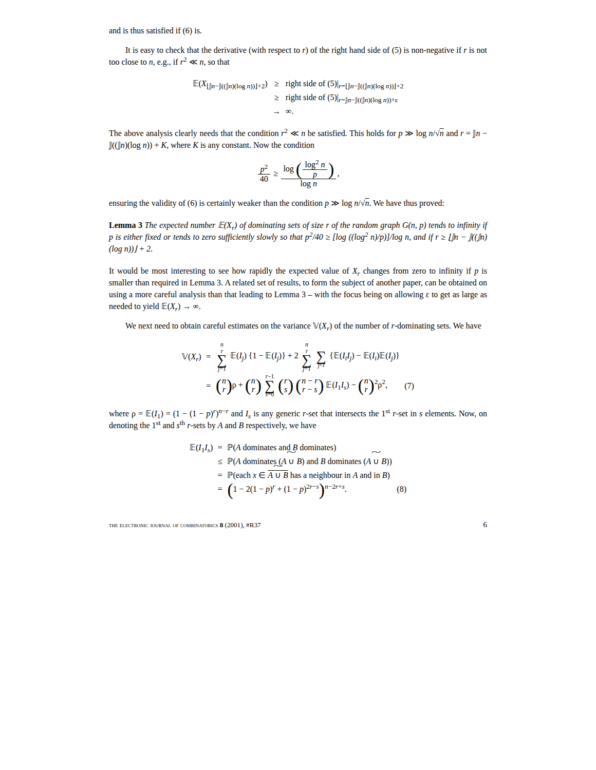and is thus satisfied if (6) is.
It is easy to check that the derivative (with respect to r) of the right hand side of (5) is non-negative if r is not too close to n, e.g., if r2 ≪ n, so that
| 𝔼( X ⌊𝕁 n −𝕁((𝕁 n )(log n ))⌋+2 ) | ≥ | right side of (5)/ r =⌊𝕁 n −𝕁((𝕁 n )(log n ))⌋+2 |
| | ≥ | right side of (5)/ r =𝕁 n −𝕁((𝕁 n )(log n ))+ε |
| | → | ∞. |
The above analysis clearly needs that the condition r2 ≪ n be satisfied. This holds for p ≫ log n/√n and r = 𝕁n − 𝕁((𝕁n)(log n)) + K, where K is any constant. Now the condition
p240 ≥ log (log2 n p) log n ,
ensuring the validity of (6) is certainly weaker than the condition p ≫ log n/√n. We have thus proved:
Lemma 3 The expected number 𝔼(Xr) of dominating sets of size r of the random graph G(n, p) tends to infinity if p is either fixed or tends to zero sufficiently slowly so that p2/40 ≥ [log ((log2 n)/p)]/log n, and if r ≥ ⌊𝕁n − 𝕁((𝕁n)(log n))⌋ + 2.
It would be most interesting to see how rapidly the expected value of Xr changes from zero to infinity if p is smaller than required in Lemma 3. A related set of results, to form the subject of another paper, can be obtained on using a more careful analysis than that leading to Lemma 3 – with the focus being on allowing ε to get as large as needed to yield 𝔼(Xr) → ∞.
We next need to obtain careful estimates on the variance 𝕍(Xr) of the number of r-dominating sets. We have
| 𝕍( X r ) | = | n r ∑ j =1 𝔼( I j ) {1 − 𝔼( I j )} + 2 n r ∑ j =1 ∑ j < i {𝔼( I i I j ) − 𝔼( I i )𝔼( I j )} | |
| | = | ( n r ) ρ + ( n r ) r −1 ∑ s =0 ( r s ) ( n − r r − s ) 𝔼( I 1 I s ) − ( n r ) 2 ρ 2 , | (7) |
where ρ = 𝔼(I1) = (1 − (1 − p)r)n−r and Is is any generic r-set that intersects the 1st r-set in s elements. Now, on denoting the 1st and sth r-sets by A and B respectively, we have
| 𝔼( I 1 I s ) | = | ℙ( A dominates and B dominates) | |
| | ≤ | ℙ( A dominates ( A ∪ B ) and B dominates ( A ∪ B ) ) | |
| | = | ℙ(each x ∈ A ∪ B has a neighbour in A and in B ) | |
| | = | ( 1 − 2(1 − p ) r + (1 − p ) 2 r − s ) n −2 r + s . | (8) |
the electronic journal of combinatorics 8 (2001), #R37 6